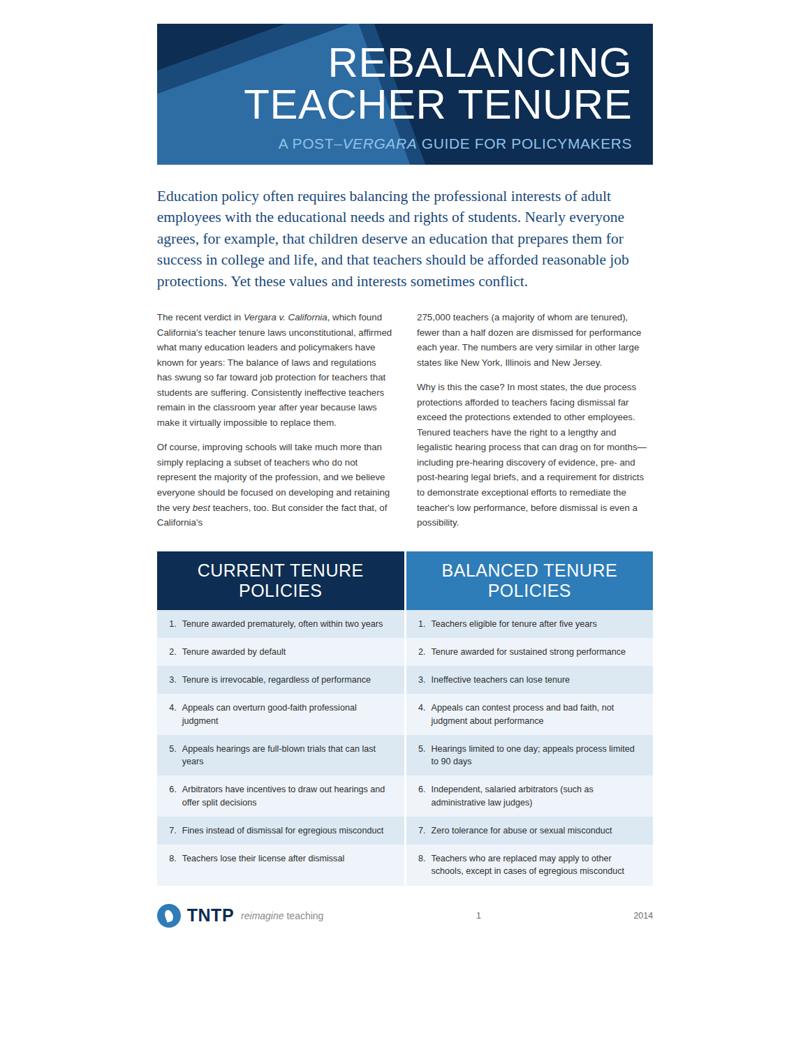Rebalancing Teacher Tenure
A Post–Vergara Guide for Policymakers
Education policy often requires balancing the professional interests of adult employees with the educational needs and rights of students. Nearly everyone agrees, for example, that children deserve an education that prepares them for success in college and life, and that teachers should be afforded reasonable job protections. Yet these values and interests sometimes conflict.
The recent verdict in Vergara v. California, which found California's teacher tenure laws unconstitutional, affirmed what many education leaders and policymakers have known for years: The balance of laws and regulations has swung so far toward job protection for teachers that students are suffering. Consistently ineffective teachers remain in the classroom year after year because laws make it virtually impossible to replace them.
Of course, improving schools will take much more than simply replacing a subset of teachers who do not represent the majority of the profession, and we believe everyone should be focused on developing and retaining the very best teachers, too. But consider the fact that, of California's
275,000 teachers (a majority of whom are tenured), fewer than a half dozen are dismissed for performance each year. The numbers are very similar in other large states like New York, Illinois and New Jersey.
Why is this the case? In most states, the due process protections afforded to teachers facing dismissal far exceed the protections extended to other employees. Tenured teachers have the right to a lengthy and legalistic hearing process that can drag on for months—including pre-hearing discovery of evidence, pre- and post-hearing legal briefs, and a requirement for districts to demonstrate exceptional efforts to remediate the teacher's low performance, before dismissal is even a possibility.
| Current Tenure Policies | Balanced Tenure Policies |
| --- | --- |
| 1. Tenure awarded prematurely, often within two years | 1. Teachers eligible for tenure after five years |
| 2. Tenure awarded by default | 2. Tenure awarded for sustained strong performance |
| 3. Tenure is irrevocable, regardless of performance | 3. Ineffective teachers can lose tenure |
| 4. Appeals can overturn good-faith professional judgment | 4. Appeals can contest process and bad faith, not judgment about performance |
| 5. Appeals hearings are full-blown trials that can last years | 5. Hearings limited to one day; appeals process limited to 90 days |
| 6. Arbitrators have incentives to draw out hearings and offer split decisions | 6. Independent, salaried arbitrators (such as administrative law judges) |
| 7. Fines instead of dismissal for egregious misconduct | 7. Zero tolerance for abuse or sexual misconduct |
| 8. Teachers lose their license after dismissal | 8. Teachers who are replaced may apply to other schools, except in cases of egregious misconduct |
TNTP reimagine teaching
1
2014